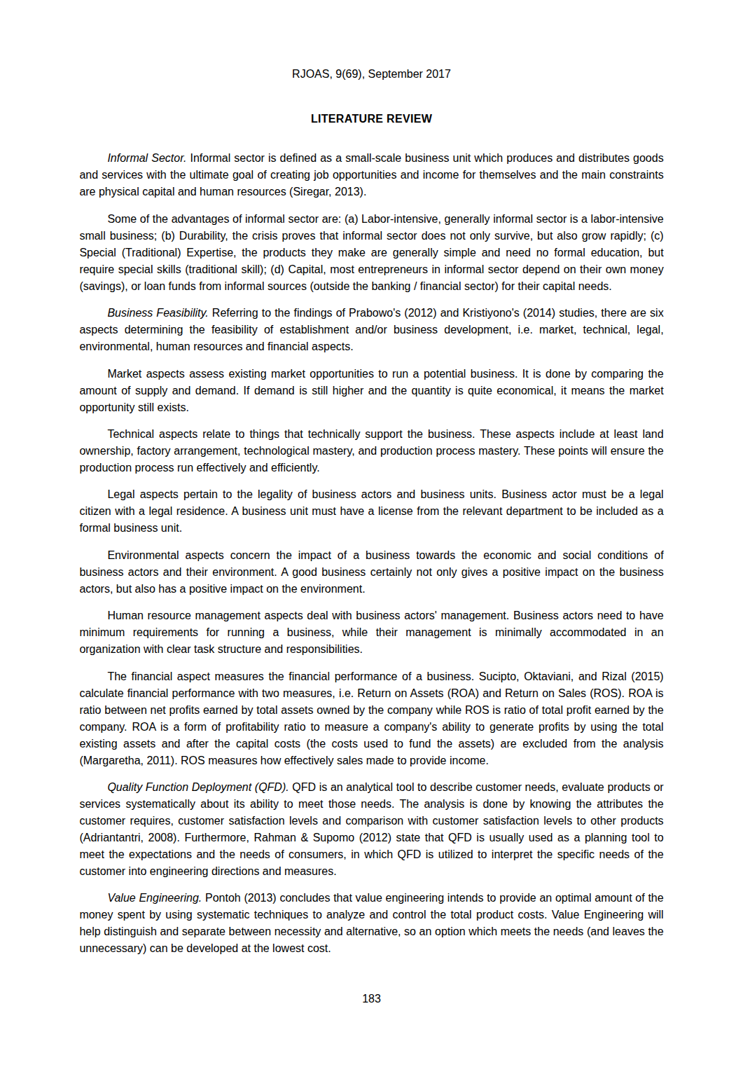RJOAS, 9(69), September 2017
LITERATURE REVIEW
Informal Sector. Informal sector is defined as a small-scale business unit which produces and distributes goods and services with the ultimate goal of creating job opportunities and income for themselves and the main constraints are physical capital and human resources (Siregar, 2013).
Some of the advantages of informal sector are: (a) Labor-intensive, generally informal sector is a labor-intensive small business; (b) Durability, the crisis proves that informal sector does not only survive, but also grow rapidly; (c) Special (Traditional) Expertise, the products they make are generally simple and need no formal education, but require special skills (traditional skill); (d) Capital, most entrepreneurs in informal sector depend on their own money (savings), or loan funds from informal sources (outside the banking / financial sector) for their capital needs.
Business Feasibility. Referring to the findings of Prabowo's (2012) and Kristiyono's (2014) studies, there are six aspects determining the feasibility of establishment and/or business development, i.e. market, technical, legal, environmental, human resources and financial aspects.
Market aspects assess existing market opportunities to run a potential business. It is done by comparing the amount of supply and demand. If demand is still higher and the quantity is quite economical, it means the market opportunity still exists.
Technical aspects relate to things that technically support the business. These aspects include at least land ownership, factory arrangement, technological mastery, and production process mastery. These points will ensure the production process run effectively and efficiently.
Legal aspects pertain to the legality of business actors and business units. Business actor must be a legal citizen with a legal residence. A business unit must have a license from the relevant department to be included as a formal business unit.
Environmental aspects concern the impact of a business towards the economic and social conditions of business actors and their environment. A good business certainly not only gives a positive impact on the business actors, but also has a positive impact on the environment.
Human resource management aspects deal with business actors' management. Business actors need to have minimum requirements for running a business, while their management is minimally accommodated in an organization with clear task structure and responsibilities.
The financial aspect measures the financial performance of a business. Sucipto, Oktaviani, and Rizal (2015) calculate financial performance with two measures, i.e. Return on Assets (ROA) and Return on Sales (ROS). ROA is ratio between net profits earned by total assets owned by the company while ROS is ratio of total profit earned by the company. ROA is a form of profitability ratio to measure a company's ability to generate profits by using the total existing assets and after the capital costs (the costs used to fund the assets) are excluded from the analysis (Margaretha, 2011). ROS measures how effectively sales made to provide income.
Quality Function Deployment (QFD). QFD is an analytical tool to describe customer needs, evaluate products or services systematically about its ability to meet those needs. The analysis is done by knowing the attributes the customer requires, customer satisfaction levels and comparison with customer satisfaction levels to other products (Adriantantri, 2008). Furthermore, Rahman & Supomo (2012) state that QFD is usually used as a planning tool to meet the expectations and the needs of consumers, in which QFD is utilized to interpret the specific needs of the customer into engineering directions and measures.
Value Engineering. Pontoh (2013) concludes that value engineering intends to provide an optimal amount of the money spent by using systematic techniques to analyze and control the total product costs. Value Engineering will help distinguish and separate between necessity and alternative, so an option which meets the needs (and leaves the unnecessary) can be developed at the lowest cost.
183